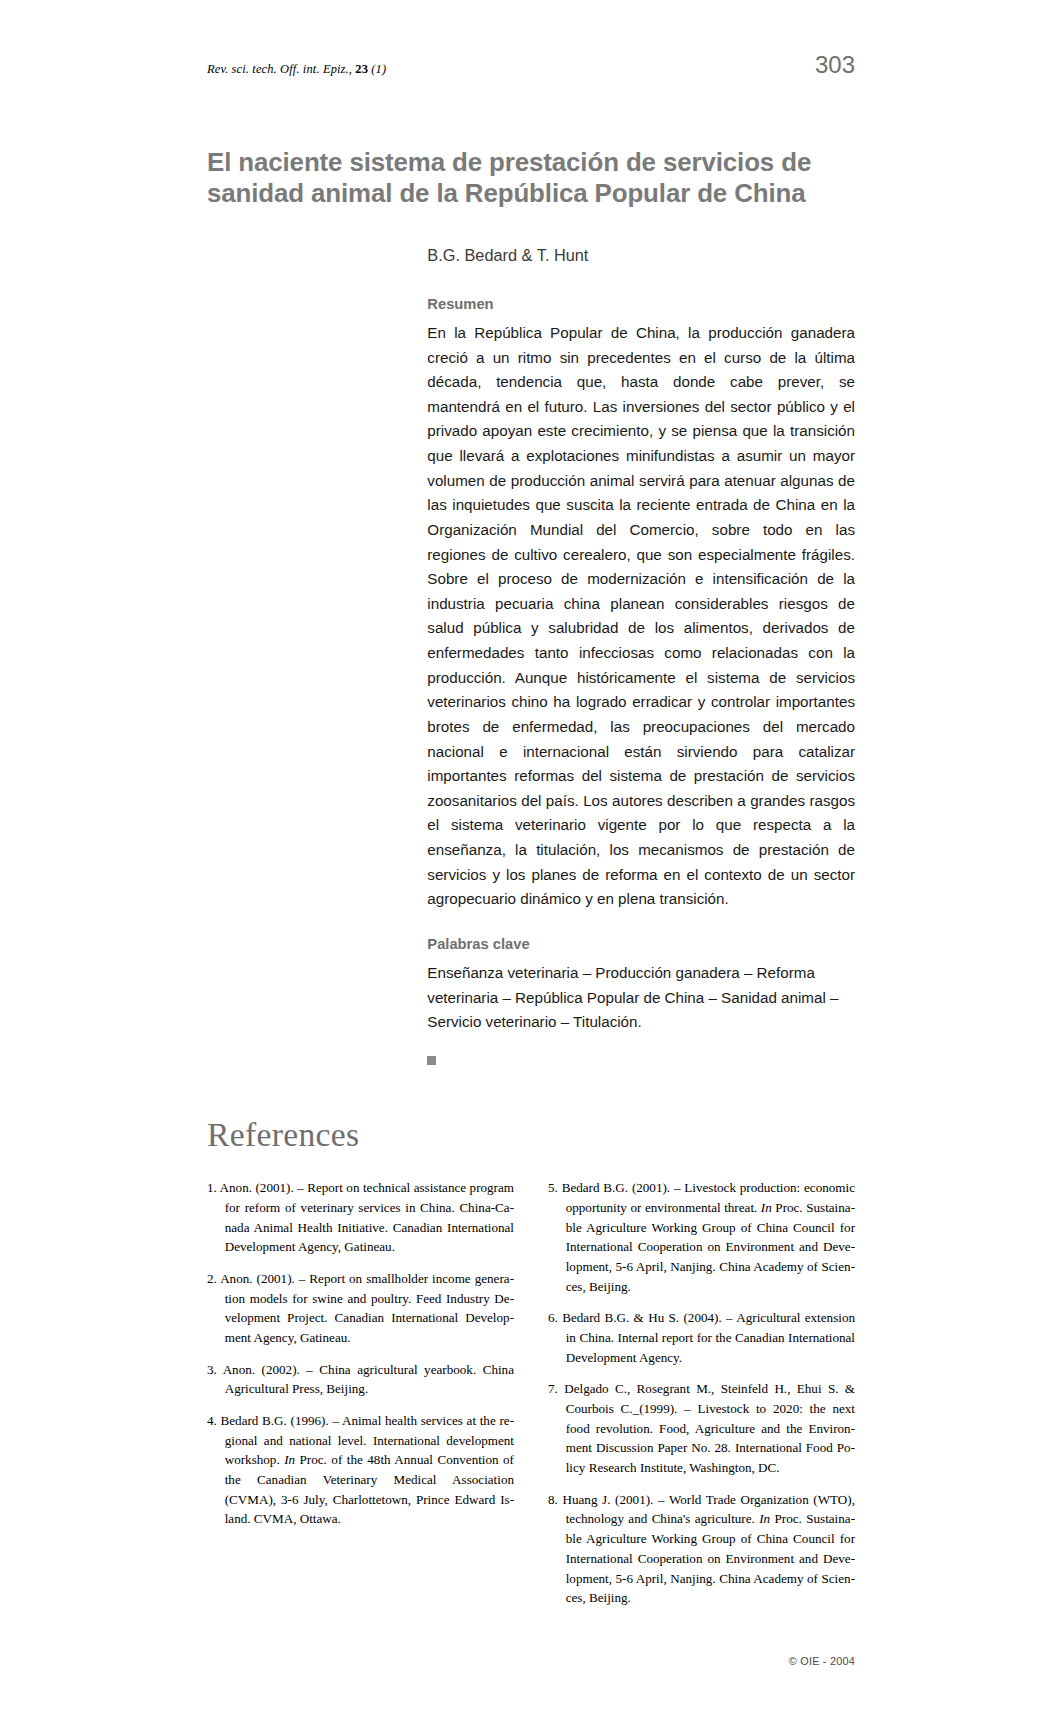Rev. sci. tech. Off. int. Epiz., 23 (1)
303
El naciente sistema de prestación de servicios de sanidad animal de la República Popular de China
B.G. Bedard & T. Hunt
Resumen
En la República Popular de China, la producción ganadera creció a un ritmo sin precedentes en el curso de la última década, tendencia que, hasta donde cabe prever, se mantendrá en el futuro. Las inversiones del sector público y el privado apoyan este crecimiento, y se piensa que la transición que llevará a explotaciones minifundistas a asumir un mayor volumen de producción animal servirá para atenuar algunas de las inquietudes que suscita la reciente entrada de China en la Organización Mundial del Comercio, sobre todo en las regiones de cultivo cerealero, que son especialmente frágiles. Sobre el proceso de modernización e intensificación de la industria pecuaria china planean considerables riesgos de salud pública y salubridad de los alimentos, derivados de enfermedades tanto infecciosas como relacionadas con la producción. Aunque históricamente el sistema de servicios veterinarios chino ha logrado erradicar y controlar importantes brotes de enfermedad, las preocupaciones del mercado nacional e internacional están sirviendo para catalizar importantes reformas del sistema de prestación de servicios zoosanitarios del país. Los autores describen a grandes rasgos el sistema veterinario vigente por lo que respecta a la enseñanza, la titulación, los mecanismos de prestación de servicios y los planes de reforma en el contexto de un sector agropecuario dinámico y en plena transición.
Palabras clave
Enseñanza veterinaria – Producción ganadera – Reforma veterinaria – República Popular de China – Sanidad animal – Servicio veterinario – Titulación.
References
Anon. (2001). – Report on technical assistance program for reform of veterinary services in China. China-Canada Animal Health Initiative. Canadian International Development Agency, Gatineau.
Anon. (2001). – Report on smallholder income generation models for swine and poultry. Feed Industry Development Project. Canadian International Development Agency, Gatineau.
Anon. (2002). – China agricultural yearbook. China Agricultural Press, Beijing.
Bedard B.G. (1996). – Animal health services at the regional and national level. International development workshop. In Proc. of the 48th Annual Convention of the Canadian Veterinary Medical Association (CVMA), 3-6 July, Charlottetown, Prince Edward Island. CVMA, Ottawa.
Bedard B.G. (2001). – Livestock production: economic opportunity or environmental threat. In Proc. Sustainable Agriculture Working Group of China Council for International Cooperation on Environment and Development, 5-6 April, Nanjing. China Academy of Sciences, Beijing.
Bedard B.G. & Hu S. (2004). – Agricultural extension in China. Internal report for the Canadian International Development Agency.
Delgado C., Rosegrant M., Steinfeld H., Ehui S. & Courbois C._(1999). – Livestock to 2020: the next food revolution. Food, Agriculture and the Environment Discussion Paper No. 28. International Food Policy Research Institute, Washington, DC.
Huang J. (2001). – World Trade Organization (WTO), technology and China's agriculture. In Proc. Sustainable Agriculture Working Group of China Council for International Cooperation on Environment and Development, 5-6 April, Nanjing. China Academy of Sciences, Beijing.
© OIE - 2004